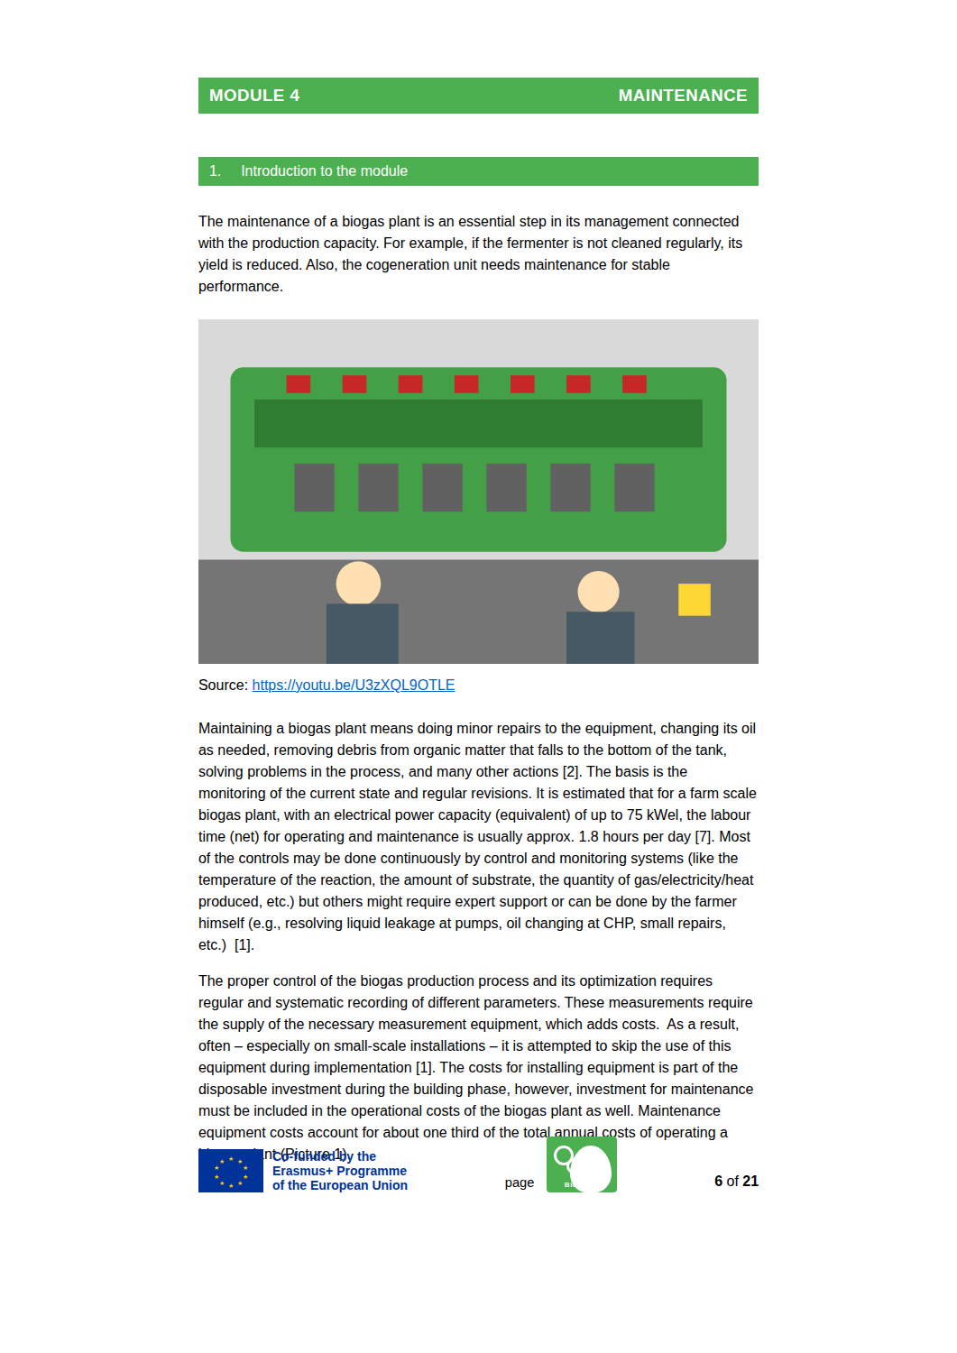MODULE 4 MAINTENANCE
1. Introduction to the module
The maintenance of a biogas plant is an essential step in its management connected with the production capacity. For example, if the fermenter is not cleaned regularly, its yield is reduced. Also, the cogeneration unit needs maintenance for stable performance.
Source: https://youtu.be/U3zXQL9OTLE
Maintaining a biogas plant means doing minor repairs to the equipment, changing its oil as needed, removing debris from organic matter that falls to the bottom of the tank, solving problems in the process, and many other actions [2]. The basis is the monitoring of the current state and regular revisions. It is estimated that for a farm scale biogas plant, with an electrical power capacity (equivalent) of up to 75 kWel, the labour time (net) for operating and maintenance is usually approx. 1.8 hours per day [7]. Most of the controls may be done continuously by control and monitoring systems (like the temperature of the reaction, the amount of substrate, the quantity of gas/electricity/heat produced, etc.) but others might require expert support or can be done by the farmer himself (e.g., resolving liquid leakage at pumps, oil changing at CHP, small repairs, etc.) [1].
The proper control of the biogas production process and its optimization requires regular and systematic recording of different parameters. These measurements require the supply of the necessary measurement equipment, which adds costs. As a result, often – especially on small-scale installations – it is attempted to skip the use of this equipment during implementation [1]. The costs for installing equipment is part of the disposable investment during the building phase, however, investment for maintenance must be included in the operational costs of the biogas plant as well. Maintenance equipment costs account for about one third of the total annual costs of operating a biogas plant (Picture 1).
★ ★ ★ ★ ★ ★ ★ ★ ★ ★
Co-funded by the
Erasmus+ Programme
of the European Union
page
BioComp
6 of 21